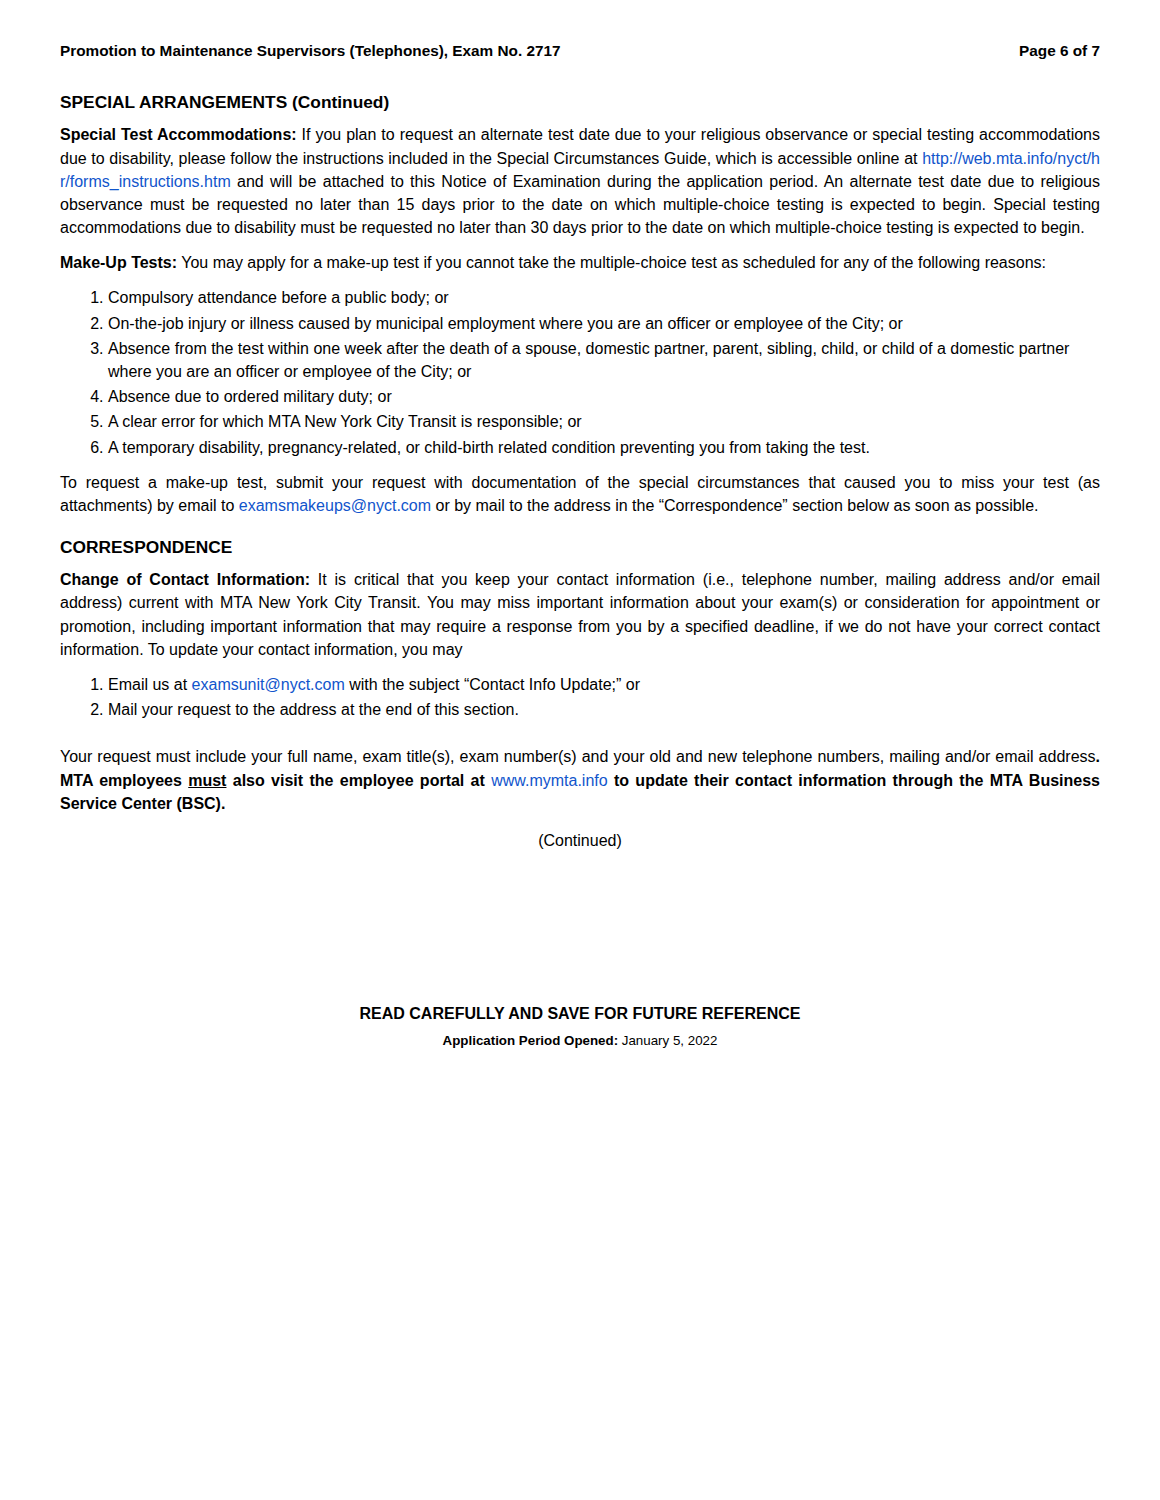Promotion to Maintenance Supervisors (Telephones), Exam No. 2717 Page 6 of 7
SPECIAL ARRANGEMENTS (Continued)
Special Test Accommodations: If you plan to request an alternate test date due to your religious observance or special testing accommodations due to disability, please follow the instructions included in the Special Circumstances Guide, which is accessible online at http://web.mta.info/nyct/hr/forms_instructions.htm and will be attached to this Notice of Examination during the application period. An alternate test date due to religious observance must be requested no later than 15 days prior to the date on which multiple-choice testing is expected to begin. Special testing accommodations due to disability must be requested no later than 30 days prior to the date on which multiple-choice testing is expected to begin.
Make-Up Tests: You may apply for a make-up test if you cannot take the multiple-choice test as scheduled for any of the following reasons:
Compulsory attendance before a public body; or
On-the-job injury or illness caused by municipal employment where you are an officer or employee of the City; or
Absence from the test within one week after the death of a spouse, domestic partner, parent, sibling, child, or child of a domestic partner where you are an officer or employee of the City; or
Absence due to ordered military duty; or
A clear error for which MTA New York City Transit is responsible; or
A temporary disability, pregnancy-related, or child-birth related condition preventing you from taking the test.
To request a make-up test, submit your request with documentation of the special circumstances that caused you to miss your test (as attachments) by email to examsmakeups@nyct.com or by mail to the address in the “Correspondence” section below as soon as possible.
CORRESPONDENCE
Change of Contact Information: It is critical that you keep your contact information (i.e., telephone number, mailing address and/or email address) current with MTA New York City Transit. You may miss important information about your exam(s) or consideration for appointment or promotion, including important information that may require a response from you by a specified deadline, if we do not have your correct contact information. To update your contact information, you may
Email us at examsunit@nyct.com with the subject “Contact Info Update;” or
Mail your request to the address at the end of this section.
Your request must include your full name, exam title(s), exam number(s) and your old and new telephone numbers, mailing and/or email address. MTA employees must also visit the employee portal at www.mymta.info to update their contact information through the MTA Business Service Center (BSC).
(Continued)
READ CAREFULLY AND SAVE FOR FUTURE REFERENCE
Application Period Opened: January 5, 2022